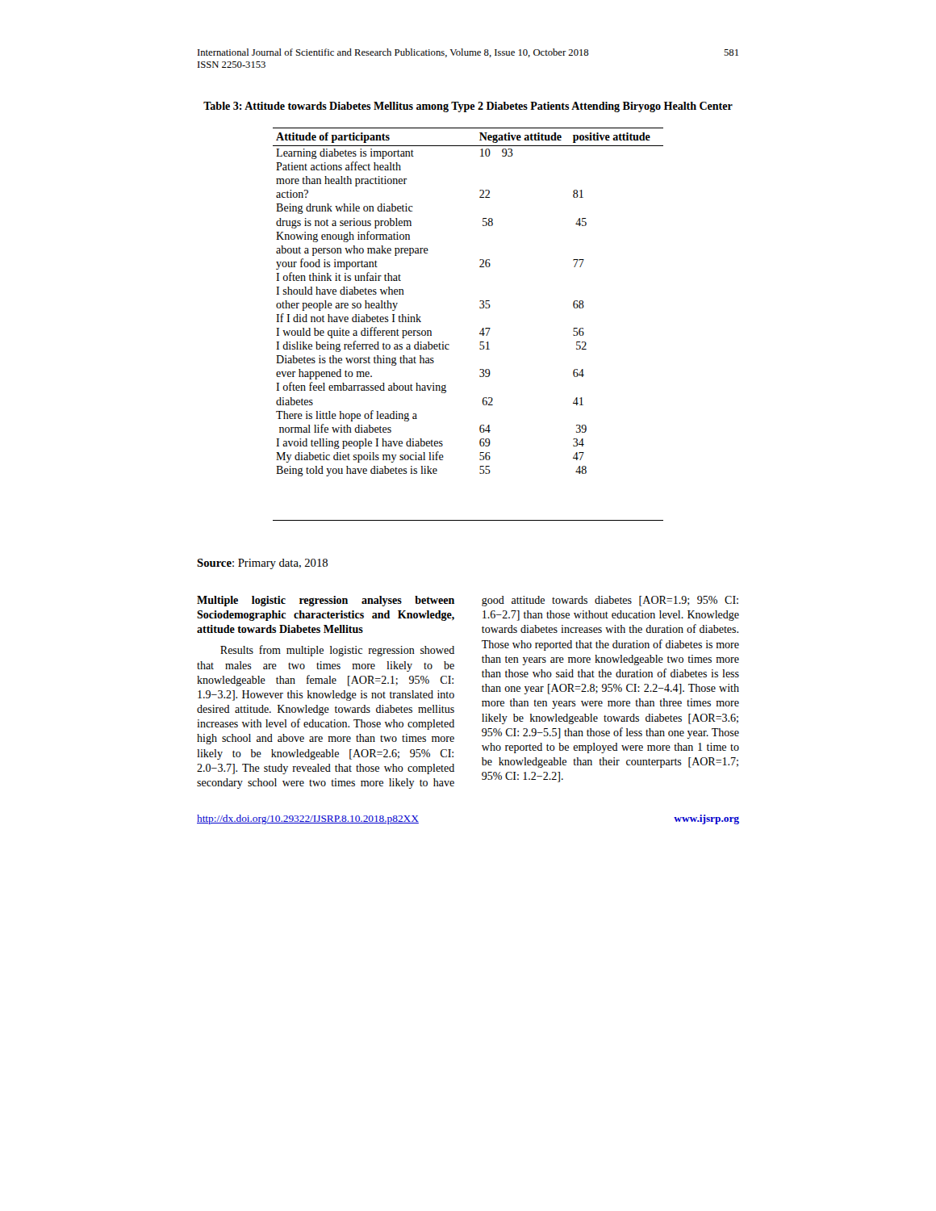581 International Journal of Scientific and Research Publications, Volume 8, Issue 10, October 2018 ISSN 2250-3153
Table 3: Attitude towards Diabetes Mellitus among Type 2 Diabetes Patients Attending Biryogo Health Center
| Attitude of participants | Negative attitude | positive attitude |
| --- | --- | --- |
| Learning diabetes is important | 10 93 | |
| Patient actions affect health | | |
| more than health practitioner | | |
| action? | 22 | 81 |
| Being drunk while on diabetic | | |
| drugs is not a serious problem | 58 | 45 |
| Knowing enough information | | |
| about a person who make prepare | | |
| your food is important | 26 | 77 |
| I often think it is unfair that | | |
| I should have diabetes when | | |
| other people are so healthy | 35 | 68 |
| If I did not have diabetes I think | | |
| I would be quite a different person | 47 | 56 |
| I dislike being referred to as a diabetic | 51 | 52 |
| Diabetes is the worst thing that has | | |
| ever happened to me. | 39 | 64 |
| I often feel embarrassed about having | | |
| diabetes | 62 | 41 |
| There is little hope of leading a | | |
| normal life with diabetes | 64 | 39 |
| I avoid telling people I have diabetes | 69 | 34 |
| My diabetic diet spoils my social life | 56 | 47 |
| Being told you have diabetes is like | 55 | 48 |
Source: Primary data, 2018
Multiple logistic regression analyses between Sociodemographic characteristics and Knowledge, attitude towards Diabetes Mellitus
Results from multiple logistic regression showed that males are two times more likely to be knowledgeable than female [AOR=2.1; 95% CI: 1.9−3.2]. However this knowledge is not translated into desired attitude. Knowledge towards diabetes mellitus increases with level of education. Those who completed high school and above are more than two times more likely to be knowledgeable [AOR=2.6; 95% CI: 2.0−3.7]. The study revealed that those who completed secondary school were two times more likely to have good attitude towards diabetes [AOR=1.9; 95% CI: 1.6−2.7] than those without education level. Knowledge towards diabetes increases with the duration of diabetes. Those who reported that the duration of diabetes is more than ten years are more knowledgeable two times more than those who said that the duration of diabetes is less than one year [AOR=2.8; 95% CI: 2.2−4.4]. Those with more than ten years were more than three times more likely be knowledgeable towards diabetes [AOR=3.6; 95% CI: 2.9−5.5] than those of less than one year. Those who reported to be employed were more than 1 time to be knowledgeable than their counterparts [AOR=1.7; 95% CI: 1.2−2.2].
www.ijsrp.org http://dx.doi.org/10.29322/IJSRP.8.10.2018.p82XX